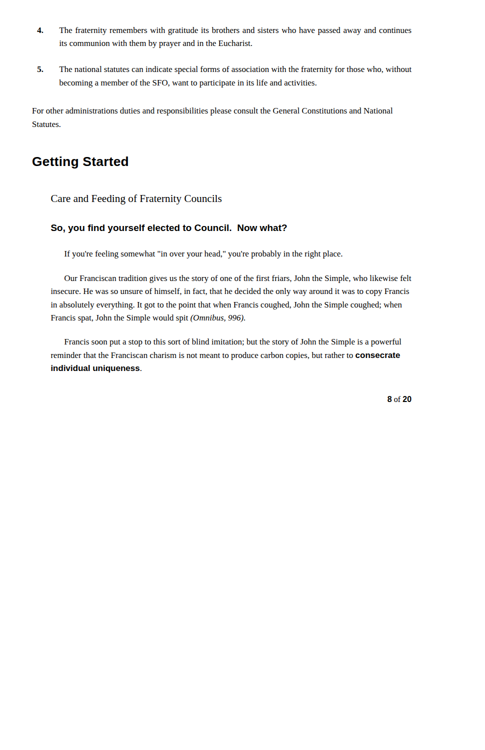4. The fraternity remembers with gratitude its brothers and sisters who have passed away and continues its communion with them by prayer and in the Eucharist.
5. The national statutes can indicate special forms of association with the fraternity for those who, without becoming a member of the SFO, want to participate in its life and activities.
For other administrations duties and responsibilities please consult the General Constitutions and National Statutes.
Getting Started
Care and Feeding of Fraternity Councils
So, you find yourself elected to Council. Now what?
If you're feeling somewhat "in over your head," you're probably in the right place.
Our Franciscan tradition gives us the story of one of the first friars, John the Simple, who likewise felt insecure. He was so unsure of himself, in fact, that he decided the only way around it was to copy Francis in absolutely everything. It got to the point that when Francis coughed, John the Simple coughed; when Francis spat, John the Simple would spit (Omnibus, 996).
Francis soon put a stop to this sort of blind imitation; but the story of John the Simple is a powerful reminder that the Franciscan charism is not meant to produce carbon copies, but rather to consecrate individual uniqueness.
8 of 20